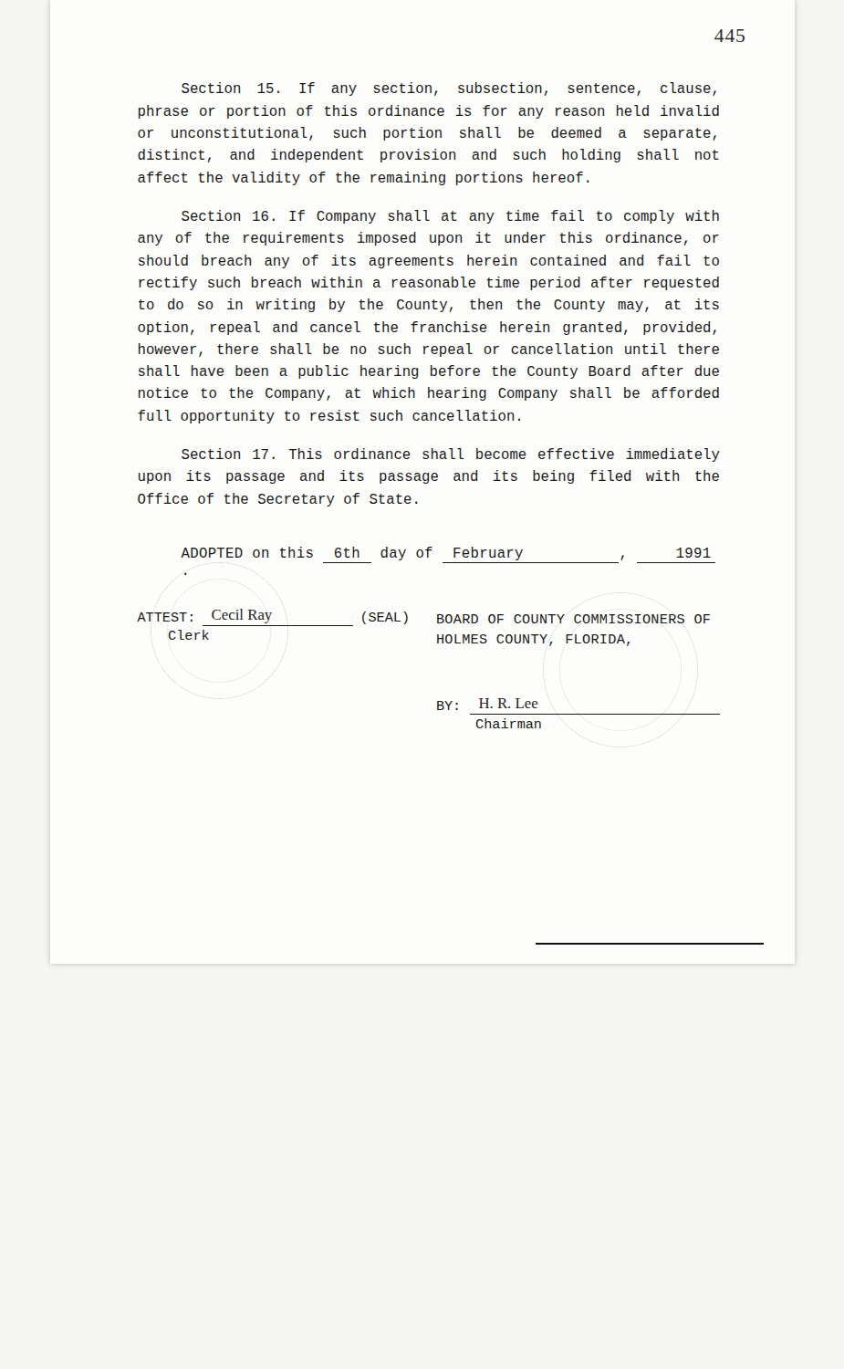445
Section 15. If any section, subsection, sentence, clause, phrase or portion of this ordinance is for any reason held invalid or unconstitutional, such portion shall be deemed a separate, distinct, and independent provision and such holding shall not affect the validity of the remaining portions hereof.
Section 16. If Company shall at any time fail to comply with any of the requirements imposed upon it under this ordinance, or should breach any of its agreements herein contained and fail to rectify such breach within a reasonable time period after requested to do so in writing by the County, then the County may, at its option, repeal and cancel the franchise herein granted, provided, however, there shall be no such repeal or cancellation until there shall have been a public hearing before the County Board after due notice to the Company, at which hearing Company shall be afforded full opportunity to resist such cancellation.
Section 17. This ordinance shall become effective immediately upon its passage and its passage and its being filed with the Office of the Secretary of State.
ADOPTED on this 6th day of February, 1991.
ATTEST: Cecil Ray (SEAL)
Clerk
BOARD OF COUNTY COMMISSIONERS OF
HOLMES COUNTY, FLORIDA,
BY: H. R. Lee
Chairman